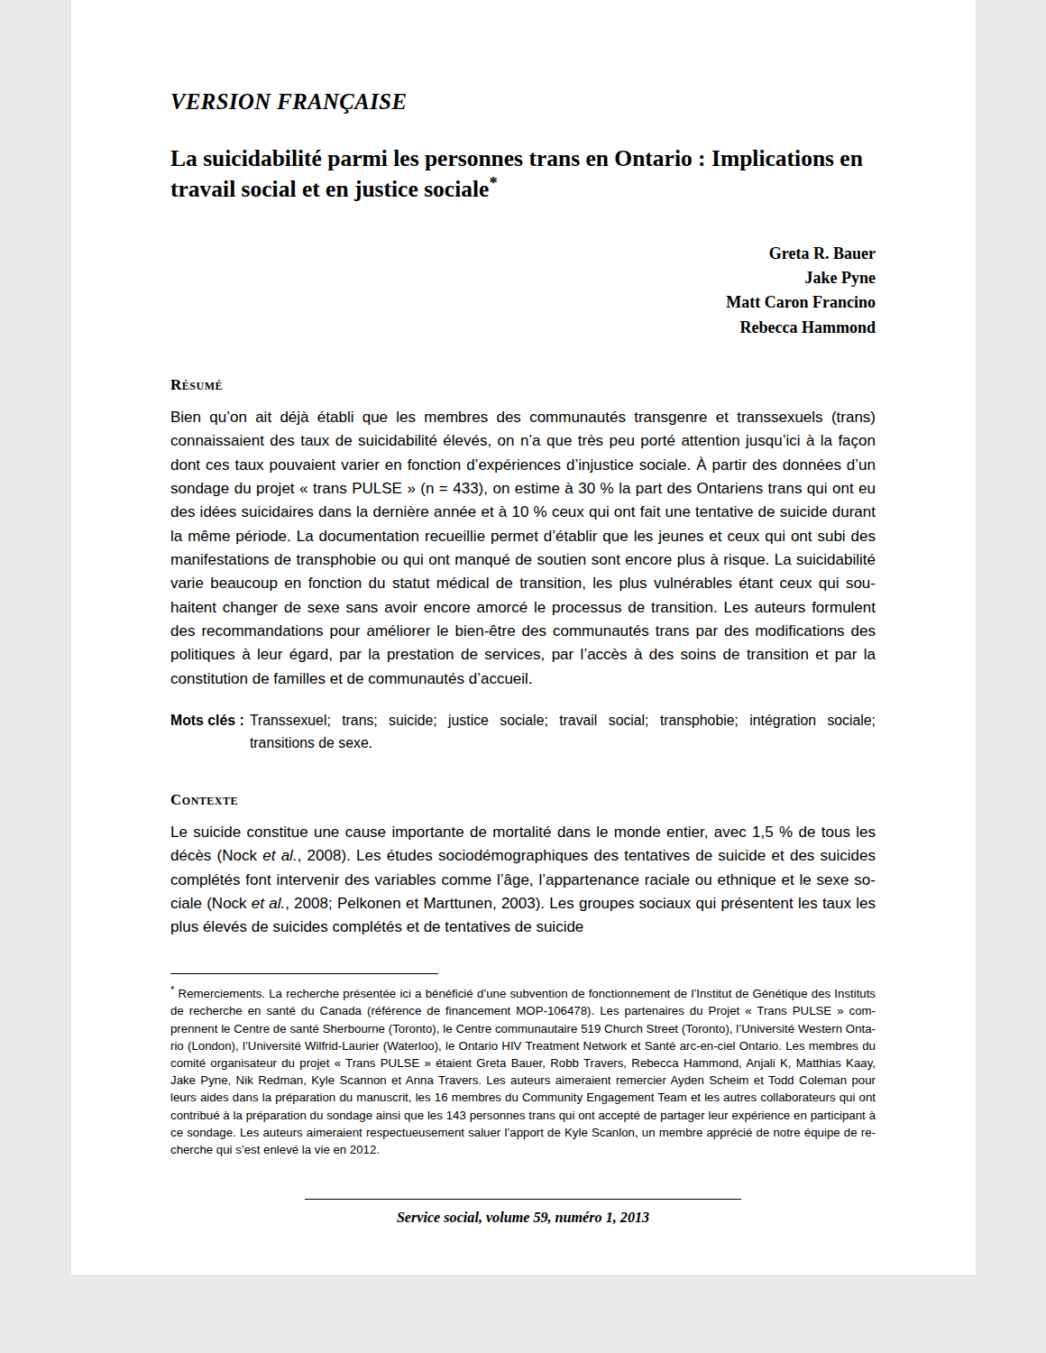VERSION FRANÇAISE
La suicidabilité parmi les personnes trans en Ontario : Implications en travail social et en justice sociale*
Greta R. Bauer
Jake Pyne
Matt Caron Francino
Rebecca Hammond
Résumé
Bien qu’on ait déjà établi que les membres des communautés transgenre et transsexuels (trans) connaissaient des taux de suicidabilité élevés, on n’a que très peu porté attention jusqu’ici à la façon dont ces taux pouvaient varier en fonction d’expériences d’injustice sociale. À partir des données d’un sondage du projet « trans PULSE » (n = 433), on estime à 30 % la part des Ontariens trans qui ont eu des idées suicidaires dans la dernière année et à 10 % ceux qui ont fait une tentative de suicide durant la même période. La documentation recueillie permet d’établir que les jeunes et ceux qui ont subi des manifestations de transphobie ou qui ont manqué de soutien sont encore plus à risque. La suicidabilité varie beaucoup en fonction du statut médical de transition, les plus vulnérables étant ceux qui souhaitent changer de sexe sans avoir encore amorcé le processus de transition. Les auteurs formulent des recommandations pour améliorer le bien-être des communautés trans par des modifications des politiques à leur égard, par la prestation de services, par l’accès à des soins de transition et par la constitution de familles et de communautés d’accueil.
Mots clés : Transsexuel; trans; suicide; justice sociale; travail social; transphobie; intégration sociale; transitions de sexe.
Contexte
Le suicide constitue une cause importante de mortalité dans le monde entier, avec 1,5 % de tous les décès (Nock et al., 2008). Les études sociodémographiques des tentatives de suicide et des suicides complétés font intervenir des variables comme l’âge, l’appartenance raciale ou ethnique et le sexe sociale (Nock et al., 2008; Pelkonen et Marttunen, 2003). Les groupes sociaux qui présentent les taux les plus élevés de suicides complétés et de tentatives de suicide
* Remerciements. La recherche présentée ici a bénéficié d’une subvention de fonctionnement de l’Institut de Génétique des Instituts de recherche en santé du Canada (référence de financement MOP-106478). Les partenaires du Projet « Trans PULSE » comprennent le Centre de santé Sherbourne (Toronto), le Centre communautaire 519 Church Street (Toronto), l’Université Western Ontario (London), l’Université Wilfrid-Laurier (Waterloo), le Ontario HIV Treatment Network et Santé arc-en-ciel Ontario. Les membres du comité organisateur du projet « Trans PULSE » étaient Greta Bauer, Robb Travers, Rebecca Hammond, Anjali K, Matthias Kaay, Jake Pyne, Nik Redman, Kyle Scannon et Anna Travers. Les auteurs aimeraient remercier Ayden Scheim et Todd Coleman pour leurs aides dans la préparation du manuscrit, les 16 membres du Community Engagement Team et les autres collaborateurs qui ont contribué à la préparation du sondage ainsi que les 143 personnes trans qui ont accepté de partager leur expérience en participant à ce sondage. Les auteurs aimeraient respectueusement saluer l’apport de Kyle Scanlon, un membre apprécié de notre équipe de recherche qui s’est enlevé la vie en 2012.
Service social, volume 59, numéro 1, 2013